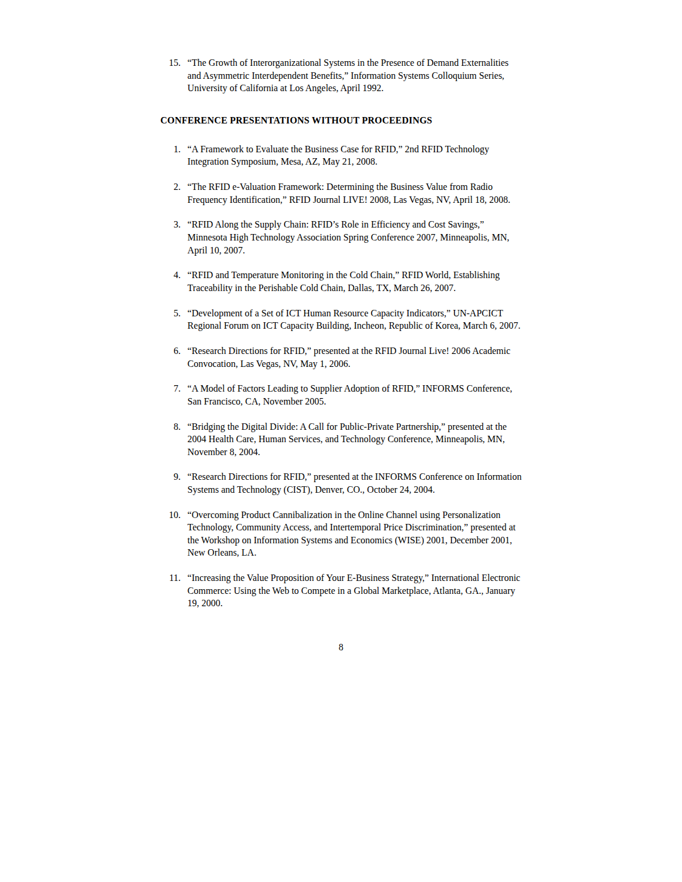“The Growth of Interorganizational Systems in the Presence of Demand Externalities and Asymmetric Interdependent Benefits,” Information Systems Colloquium Series, University of California at Los Angeles, April 1992.
CONFERENCE PRESENTATIONS WITHOUT PROCEEDINGS
“A Framework to Evaluate the Business Case for RFID,” 2nd RFID Technology Integration Symposium, Mesa, AZ, May 21, 2008.
“The RFID e-Valuation Framework: Determining the Business Value from Radio Frequency Identification,” RFID Journal LIVE! 2008, Las Vegas, NV, April 18, 2008.
“RFID Along the Supply Chain: RFID’s Role in Efficiency and Cost Savings,” Minnesota High Technology Association Spring Conference 2007, Minneapolis, MN, April 10, 2007.
“RFID and Temperature Monitoring in the Cold Chain,” RFID World, Establishing Traceability in the Perishable Cold Chain, Dallas, TX, March 26, 2007.
“Development of a Set of ICT Human Resource Capacity Indicators,” UN-APCICT Regional Forum on ICT Capacity Building, Incheon, Republic of Korea, March 6, 2007.
“Research Directions for RFID,” presented at the RFID Journal Live! 2006 Academic Convocation, Las Vegas, NV, May 1, 2006.
“A Model of Factors Leading to Supplier Adoption of RFID,” INFORMS Conference, San Francisco, CA, November 2005.
“Bridging the Digital Divide: A Call for Public-Private Partnership,” presented at the 2004 Health Care, Human Services, and Technology Conference, Minneapolis, MN, November 8, 2004.
“Research Directions for RFID,” presented at the INFORMS Conference on Information Systems and Technology (CIST), Denver, CO., October 24, 2004.
“Overcoming Product Cannibalization in the Online Channel using Personalization Technology, Community Access, and Intertemporal Price Discrimination,” presented at the Workshop on Information Systems and Economics (WISE) 2001, December 2001, New Orleans, LA.
“Increasing the Value Proposition of Your E-Business Strategy,” International Electronic Commerce: Using the Web to Compete in a Global Marketplace, Atlanta, GA., January 19, 2000.
8